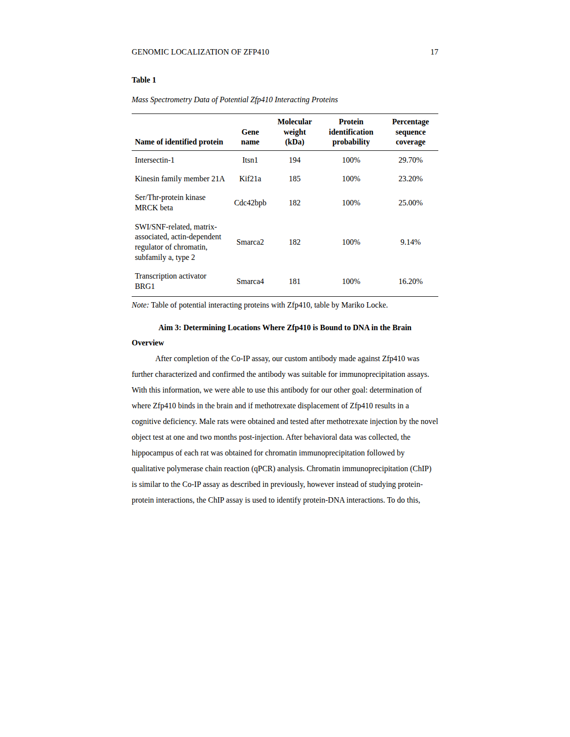Genomic Localization of Zfp410 17
Table 1
Mass Spectrometry Data of Potential Zfp410 Interacting Proteins
| Name of identified protein | Gene name | Molecular weight (kDa) | Protein identification probability | Percentage sequence coverage |
| --- | --- | --- | --- | --- |
| Intersectin-1 | Itsn1 | 194 | 100% | 29.70% |
| Kinesin family member 21A | Kif21a | 185 | 100% | 23.20% |
| Ser/Thr-protein kinase MRCK beta | Cdc42bpb | 182 | 100% | 25.00% |
| SWI/SNF-related, matrix-associated, actin-dependent regulator of chromatin, subfamily a, type 2 | Smarca2 | 182 | 100% | 9.14% |
| Transcription activator BRG1 | Smarca4 | 181 | 100% | 16.20% |
Note: Table of potential interacting proteins with Zfp410, table by Mariko Locke.
Aim 3: Determining Locations Where Zfp410 is Bound to DNA in the Brain
Overview
After completion of the Co-IP assay, our custom antibody made against Zfp410 was further characterized and confirmed the antibody was suitable for immunoprecipitation assays. With this information, we were able to use this antibody for our other goal: determination of where Zfp410 binds in the brain and if methotrexate displacement of Zfp410 results in a cognitive deficiency. Male rats were obtained and tested after methotrexate injection by the novel object test at one and two months post-injection. After behavioral data was collected, the hippocampus of each rat was obtained for chromatin immunoprecipitation followed by qualitative polymerase chain reaction (qPCR) analysis. Chromatin immunoprecipitation (ChIP) is similar to the Co-IP assay as described in previously, however instead of studying protein-protein interactions, the ChIP assay is used to identify protein-DNA interactions. To do this,